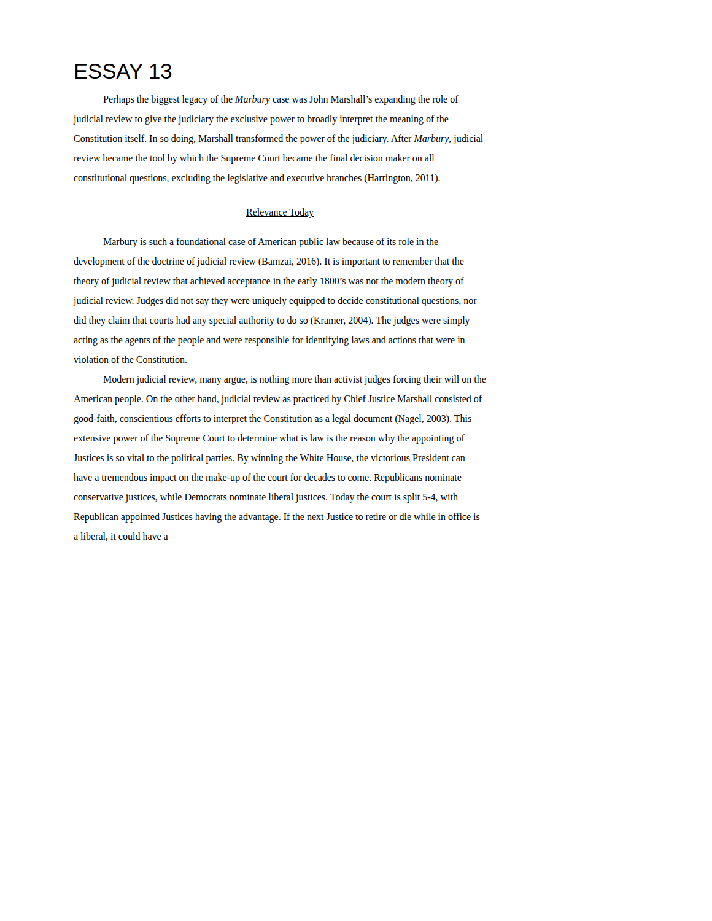ESSAY 13
Perhaps the biggest legacy of the Marbury case was John Marshall’s expanding the role of judicial review to give the judiciary the exclusive power to broadly interpret the meaning of the Constitution itself. In so doing, Marshall transformed the power of the judiciary. After Marbury, judicial review became the tool by which the Supreme Court became the final decision maker on all constitutional questions, excluding the legislative and executive branches (Harrington, 2011).
Relevance Today
Marbury is such a foundational case of American public law because of its role in the development of the doctrine of judicial review (Bamzai, 2016). It is important to remember that the theory of judicial review that achieved acceptance in the early 1800’s was not the modern theory of judicial review. Judges did not say they were uniquely equipped to decide constitutional questions, nor did they claim that courts had any special authority to do so (Kramer, 2004). The judges were simply acting as the agents of the people and were responsible for identifying laws and actions that were in violation of the Constitution.
Modern judicial review, many argue, is nothing more than activist judges forcing their will on the American people. On the other hand, judicial review as practiced by Chief Justice Marshall consisted of good-faith, conscientious efforts to interpret the Constitution as a legal document (Nagel, 2003). This extensive power of the Supreme Court to determine what is law is the reason why the appointing of Justices is so vital to the political parties. By winning the White House, the victorious President can have a tremendous impact on the make-up of the court for decades to come. Republicans nominate conservative justices, while Democrats nominate liberal justices. Today the court is split 5-4, with Republican appointed Justices having the advantage. If the next Justice to retire or die while in office is a liberal, it could have a